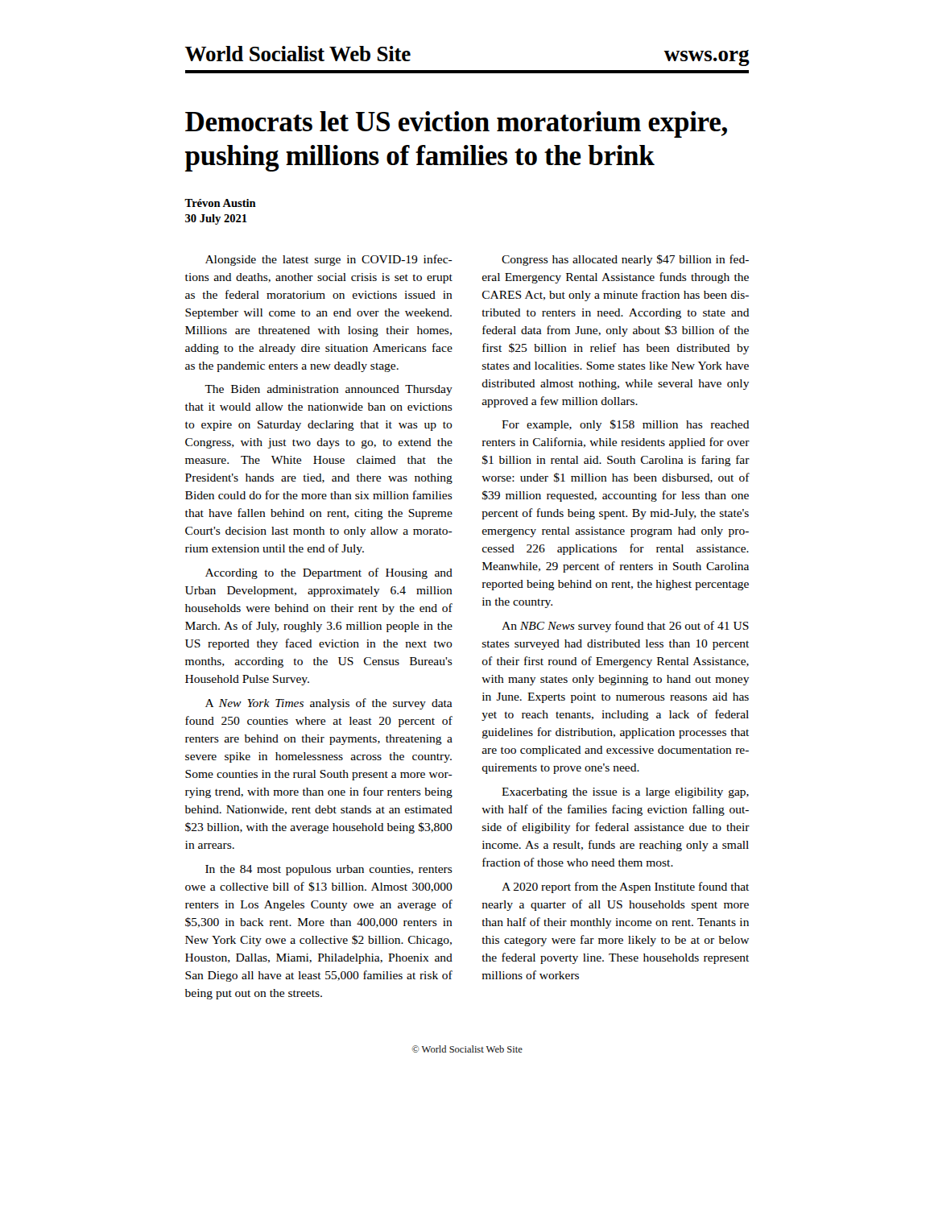World Socialist Web Site
wsws.org
Democrats let US eviction moratorium expire, pushing millions of families to the brink
Trévon Austin 30 July 2021
Alongside the latest surge in COVID-19 infections and deaths, another social crisis is set to erupt as the federal moratorium on evictions issued in September will come to an end over the weekend. Millions are threatened with losing their homes, adding to the already dire situation Americans face as the pandemic enters a new deadly stage.
The Biden administration announced Thursday that it would allow the nationwide ban on evictions to expire on Saturday declaring that it was up to Congress, with just two days to go, to extend the measure. The White House claimed that the President's hands are tied, and there was nothing Biden could do for the more than six million families that have fallen behind on rent, citing the Supreme Court's decision last month to only allow a moratorium extension until the end of July.
According to the Department of Housing and Urban Development, approximately 6.4 million households were behind on their rent by the end of March. As of July, roughly 3.6 million people in the US reported they faced eviction in the next two months, according to the US Census Bureau's Household Pulse Survey.
A New York Times analysis of the survey data found 250 counties where at least 20 percent of renters are behind on their payments, threatening a severe spike in homelessness across the country. Some counties in the rural South present a more worrying trend, with more than one in four renters being behind. Nationwide, rent debt stands at an estimated $23 billion, with the average household being $3,800 in arrears.
In the 84 most populous urban counties, renters owe a collective bill of $13 billion. Almost 300,000 renters in Los Angeles County owe an average of $5,300 in back rent. More than 400,000 renters in New York City owe a collective $2 billion. Chicago, Houston, Dallas, Miami, Philadelphia, Phoenix and San Diego all have at least 55,000 families at risk of being put out on the streets.
Congress has allocated nearly $47 billion in federal Emergency Rental Assistance funds through the CARES Act, but only a minute fraction has been distributed to renters in need. According to state and federal data from June, only about $3 billion of the first $25 billion in relief has been distributed by states and localities. Some states like New York have distributed almost nothing, while several have only approved a few million dollars.
For example, only $158 million has reached renters in California, while residents applied for over $1 billion in rental aid. South Carolina is faring far worse: under $1 million has been disbursed, out of $39 million requested, accounting for less than one percent of funds being spent. By mid-July, the state's emergency rental assistance program had only processed 226 applications for rental assistance. Meanwhile, 29 percent of renters in South Carolina reported being behind on rent, the highest percentage in the country.
An NBC News survey found that 26 out of 41 US states surveyed had distributed less than 10 percent of their first round of Emergency Rental Assistance, with many states only beginning to hand out money in June. Experts point to numerous reasons aid has yet to reach tenants, including a lack of federal guidelines for distribution, application processes that are too complicated and excessive documentation requirements to prove one's need.
Exacerbating the issue is a large eligibility gap, with half of the families facing eviction falling outside of eligibility for federal assistance due to their income. As a result, funds are reaching only a small fraction of those who need them most.
A 2020 report from the Aspen Institute found that nearly a quarter of all US households spent more than half of their monthly income on rent. Tenants in this category were far more likely to be at or below the federal poverty line. These households represent millions of workers
© World Socialist Web Site